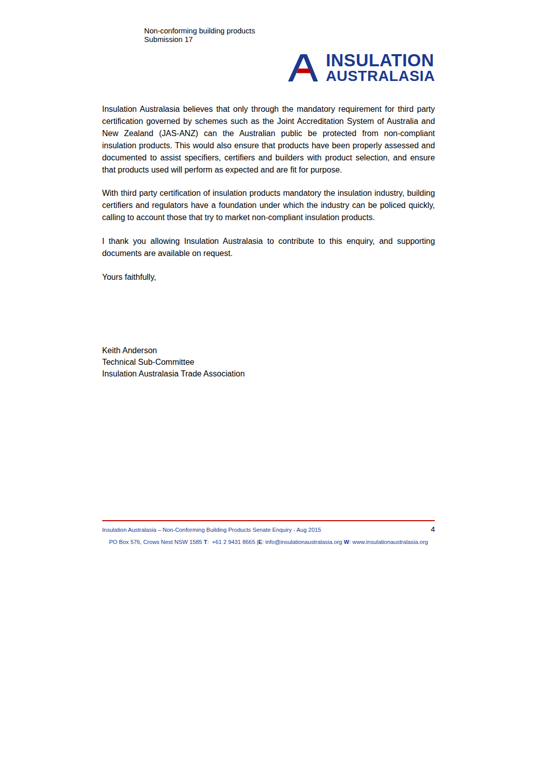Non-conforming building products
Submission 17
INSULATION
AUSTRALASIA
Insulation Australasia believes that only through the mandatory requirement for third party certification governed by schemes such as the Joint Accreditation System of Australia and New Zealand (JAS-ANZ) can the Australian public be protected from non-compliant insulation products. This would also ensure that products have been properly assessed and documented to assist specifiers, certifiers and builders with product selection, and ensure that products used will perform as expected and are fit for purpose.
With third party certification of insulation products mandatory the insulation industry, building certifiers and regulators have a foundation under which the industry can be policed quickly, calling to account those that try to market non-compliant insulation products.
I thank you allowing Insulation Australasia to contribute to this enquiry, and supporting documents are available on request.
Yours faithfully,
Keith Anderson
Technical Sub-Committee
Insulation Australasia Trade Association
Insulation Australasia – Non-Conforming Building Products Senate Enquiry - Aug 2015 4
PO Box 576, Crows Nest NSW 1585 T: +61 2 9431 8665 |E: info@insulationaustralasia.org W: www.insulationaustralasia.org